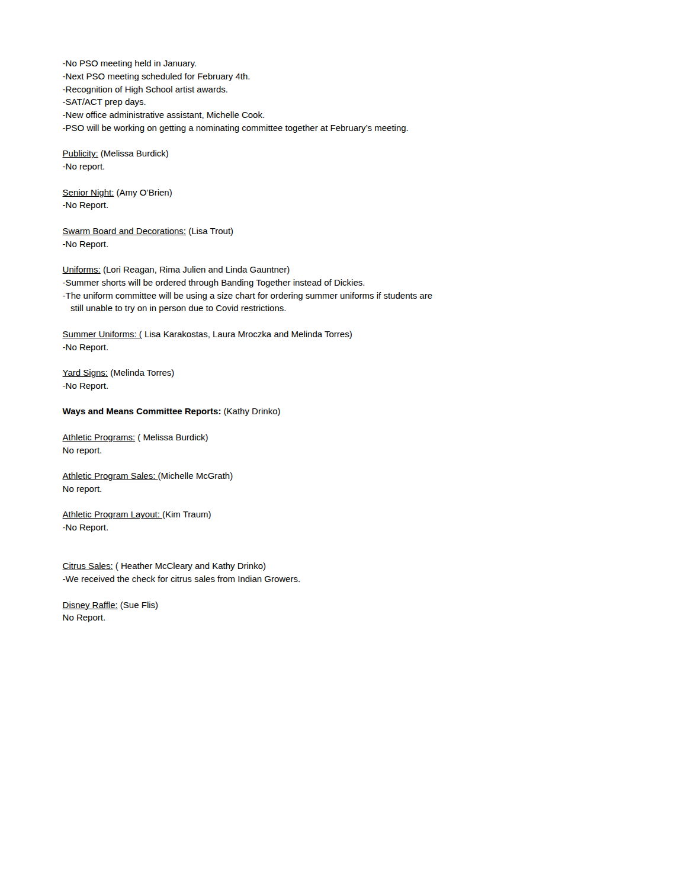-No PSO meeting held in January.
-Next PSO meeting scheduled for February 4th.
-Recognition of High School artist awards.
-SAT/ACT prep days.
-New office administrative assistant, Michelle Cook.
-PSO will be working on getting a nominating committee together at February’s meeting.
Publicity: (Melissa Burdick)
-No report.
Senior Night: (Amy O’Brien)
-No Report.
Swarm Board and Decorations: (Lisa Trout)
-No Report.
Uniforms: (Lori Reagan, Rima Julien and Linda Gauntner)
-Summer shorts will be ordered through Banding Together instead of Dickies.
-The uniform committee will be using a size chart for ordering summer uniforms if students are
still unable to try on in person due to Covid restrictions.
Summer Uniforms: ( Lisa Karakostas, Laura Mroczka and Melinda Torres)
-No Report.
Yard Signs: (Melinda Torres)
-No Report.
Ways and Means Committee Reports: (Kathy Drinko)
Athletic Programs: ( Melissa Burdick)
No report.
Athletic Program Sales: (Michelle McGrath)
No report.
Athletic Program Layout: (Kim Traum)
-No Report.
Citrus Sales: ( Heather McCleary and Kathy Drinko)
-We received the check for citrus sales from Indian Growers.
Disney Raffle: (Sue Flis)
No Report.